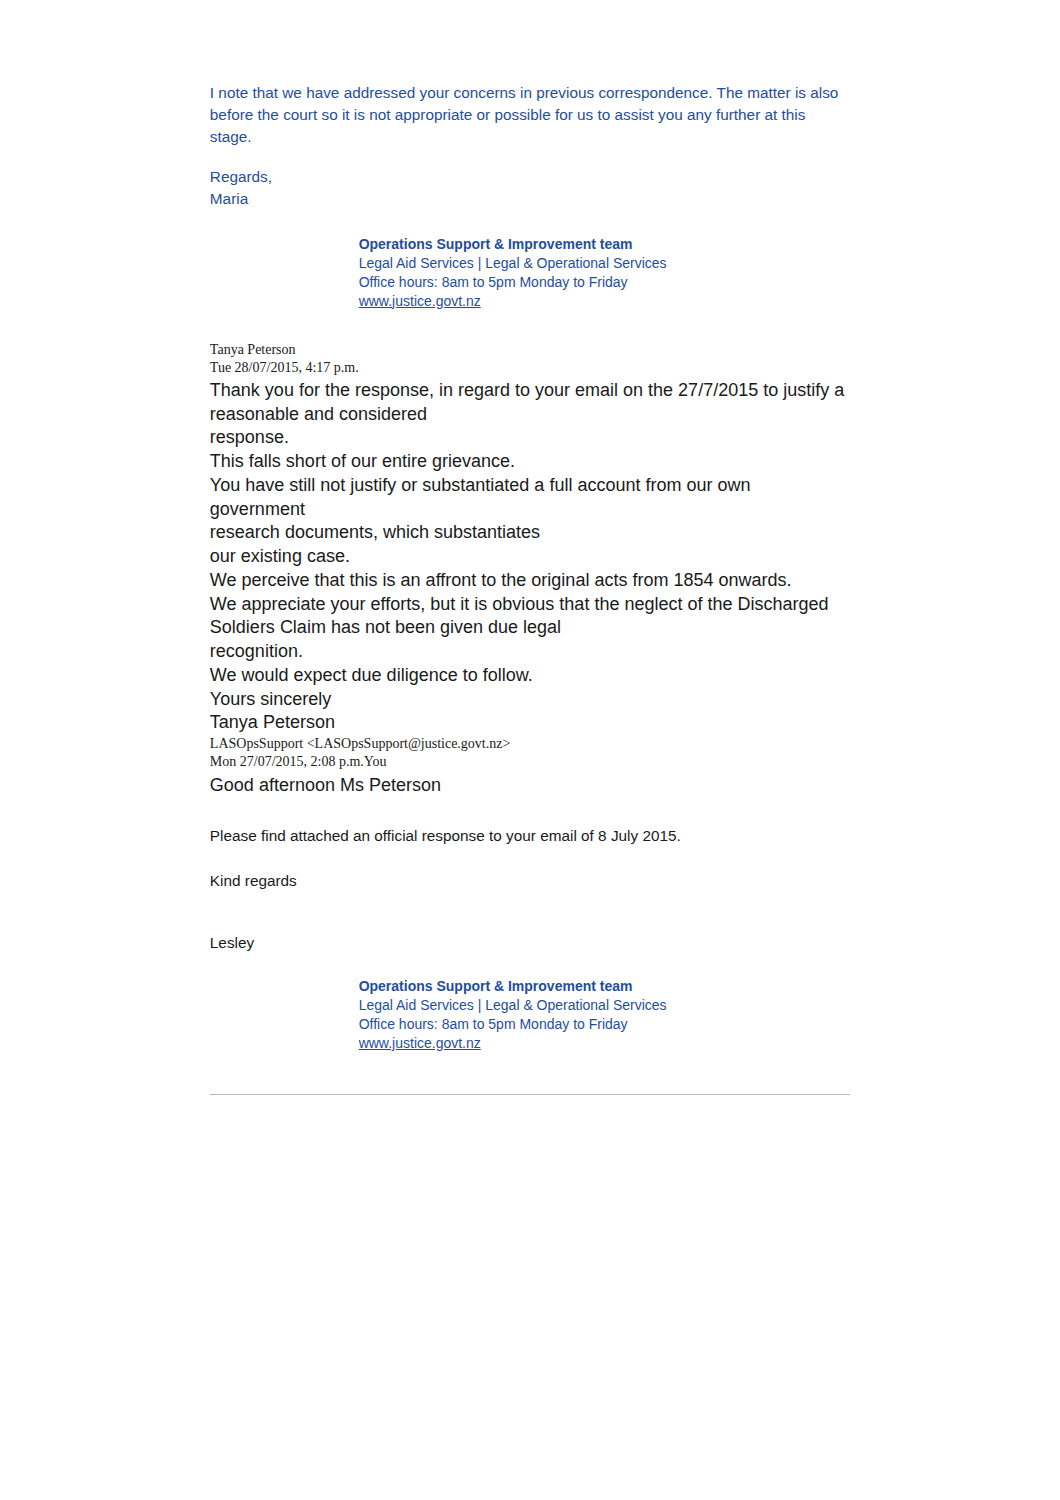I note that we have addressed your concerns in previous correspondence. The matter is also before the court so it is not appropriate or possible for us to assist you any further at this stage.
Regards,
Maria
Operations Support & Improvement team
Legal Aid Services | Legal & Operational Services
Office hours: 8am to 5pm Monday to Friday
www.justice.govt.nz
Tanya Peterson
Tue 28/07/2015, 4:17 p.m.
Thank you for the response, in regard to your email on the 27/7/2015 to justify a reasonable and considered
response.
This falls short of our entire grievance.
You have still not justify or substantiated a full account from our own government
research documents, which substantiates
our existing case.
We perceive that this is an affront to the original acts from 1854 onwards.
We appreciate your efforts, but it is obvious that the neglect of the Discharged Soldiers Claim has not been given due legal
recognition.
We would expect due diligence to follow.
Yours sincerely
Tanya Peterson
LASOpsSupport <LASOpsSupport@justice.govt.nz>
Mon 27/07/2015, 2:08 p.m.You
Good afternoon Ms Peterson
Please find attached an official response to your email of 8 July 2015.
Kind regards
Lesley
Operations Support & Improvement team
Legal Aid Services | Legal & Operational Services
Office hours: 8am to 5pm Monday to Friday
www.justice.govt.nz